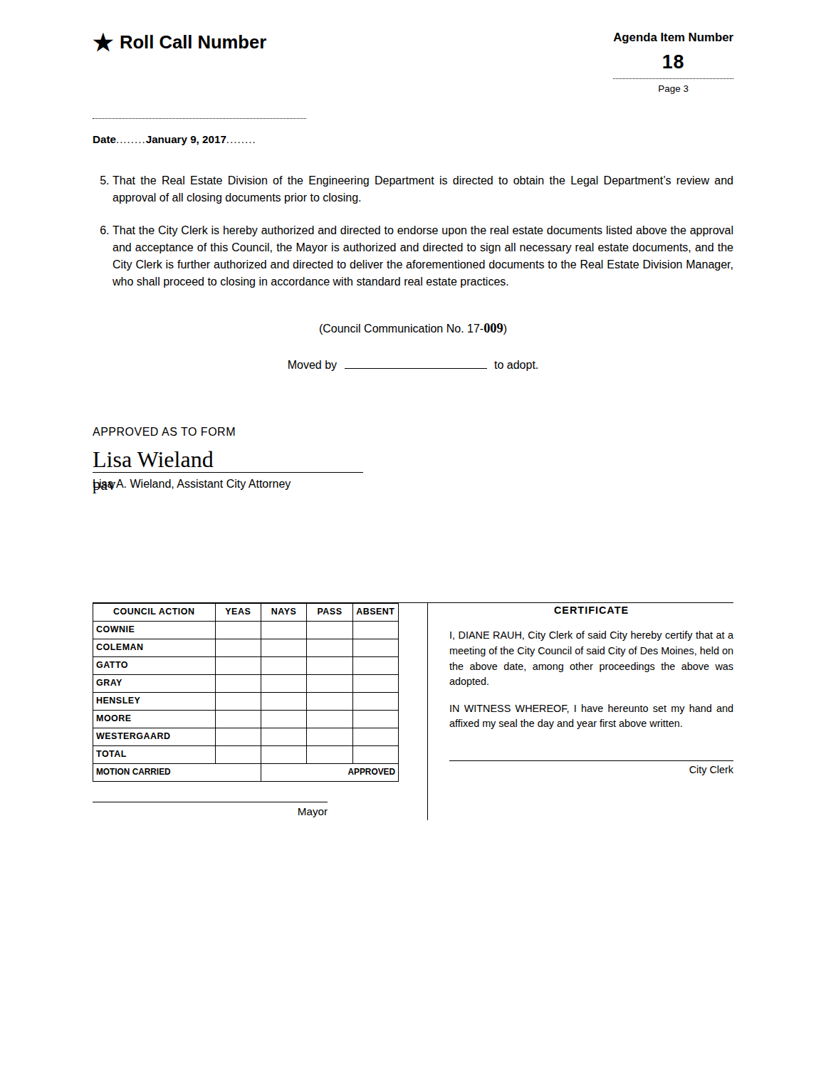★ Roll Call Number
Agenda Item Number 18 Page 3
Date........ January 9, 2017........
That the Real Estate Division of the Engineering Department is directed to obtain the Legal Department’s review and approval of all closing documents prior to closing.
That the City Clerk is hereby authorized and directed to endorse upon the real estate documents listed above the approval and acceptance of this Council, the Mayor is authorized and directed to sign all necessary real estate documents, and the City Clerk is further authorized and directed to deliver the aforementioned documents to the Real Estate Division Manager, who shall proceed to closing in accordance with standard real estate practices.
(Council Communication No. 17-009)
Moved by to adopt.
APPROVED AS TO FORM
Lisa Wieland
Lisa A. Wieland, Assistant City Attorney
pav
| COUNCIL ACTION | YEAS | NAYS | PASS | ABSENT |
| --- | --- | --- | --- | --- |
| COWNIE | | | | |
| COLEMAN | | | | |
| GATTO | | | | |
| GRAY | | | | |
| HENSLEY | | | | |
| MOORE | | | | |
| WESTERGAARD | | | | |
| TOTAL | | | | |
| MOTION CARRIED | APPROVED |
Mayor
CERTIFICATE
I, DIANE RAUH, City Clerk of said City hereby certify that at a meeting of the City Council of said City of Des Moines, held on the above date, among other proceedings the above was adopted.
IN WITNESS WHEREOF, I have hereunto set my hand and affixed my seal the day and year first above written.
City Clerk